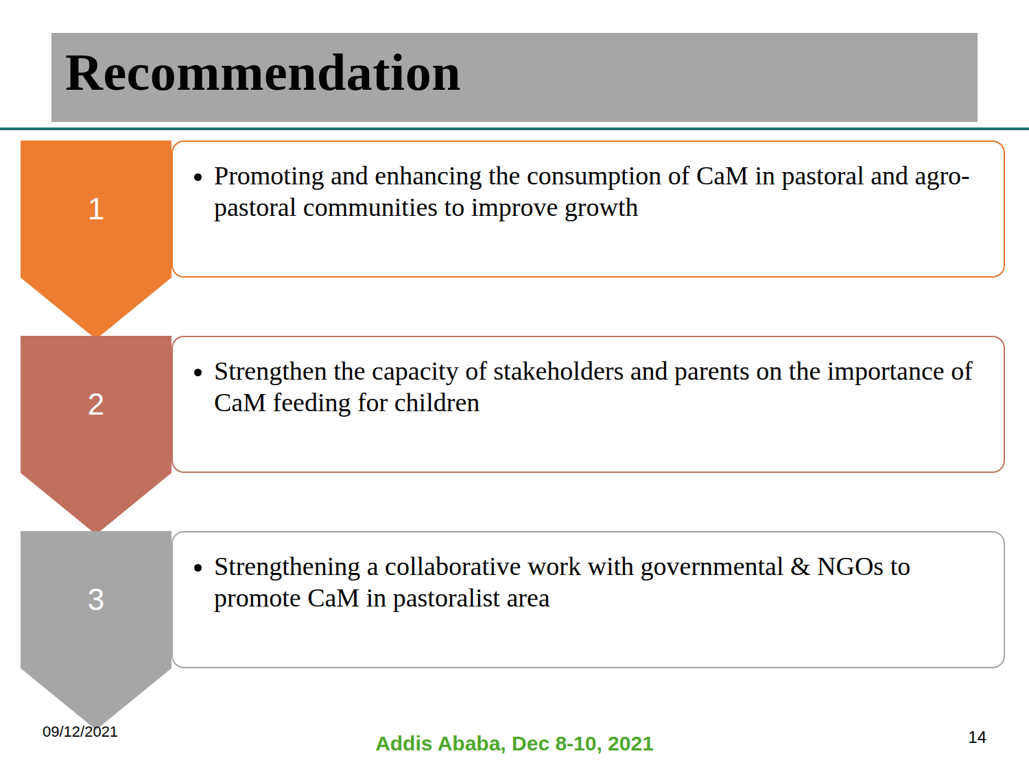Recommendation
1
Promoting and enhancing the consumption of CaM in pastoral and agro-pastoral communities to improve growth
2
Strengthen the capacity of stakeholders and parents on the importance of CaM feeding for children
3
Strengthening a collaborative work with governmental & NGOs to promote CaM in pastoralist area
09/12/2021
Addis Ababa, Dec 8-10, 2021
14